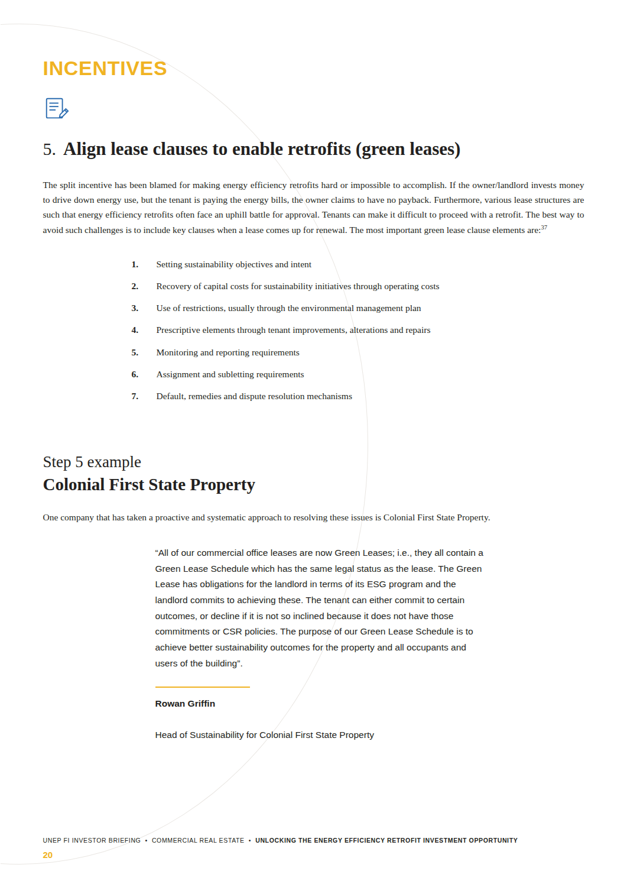Incentives
5. Align lease clauses to enable retrofits (green leases)
The split incentive has been blamed for making energy efficiency retrofits hard or impossible to accomplish. If the owner/landlord invests money to drive down energy use, but the tenant is paying the energy bills, the owner claims to have no payback. Furthermore, various lease structures are such that energy efficiency retrofits often face an uphill battle for approval. Tenants can make it difficult to proceed with a retrofit. The best way to avoid such challenges is to include key clauses when a lease comes up for renewal. The most important green lease clause elements are:37
Setting sustainability objectives and intent
Recovery of capital costs for sustainability initiatives through operating costs
Use of restrictions, usually through the environmental management plan
Prescriptive elements through tenant improvements, alterations and repairs
Monitoring and reporting requirements
Assignment and subletting requirements
Default, remedies and dispute resolution mechanisms
Step 5 exampleColonial First State Property
One company that has taken a proactive and systematic approach to resolving these issues is Colonial First State Property.
“All of our commercial office leases are now Green Leases; i.e., they all contain a Green Lease Schedule which has the same legal status as the lease. The Green Lease has obligations for the landlord in terms of its ESG program and the landlord commits to achieving these. The tenant can either commit to certain outcomes, or decline if it is not so inclined because it does not have those commitments or CSR policies. The purpose of our Green Lease Schedule is to achieve better sustainability outcomes for the property and all occupants and users of the building”.
Rowan Griffin
Head of Sustainability for Colonial First State Property
UNEP FI Investor Briefing • Commercial Real Estate • Unlocking the Energy Efficiency Retrofit Investment Opportunity
20